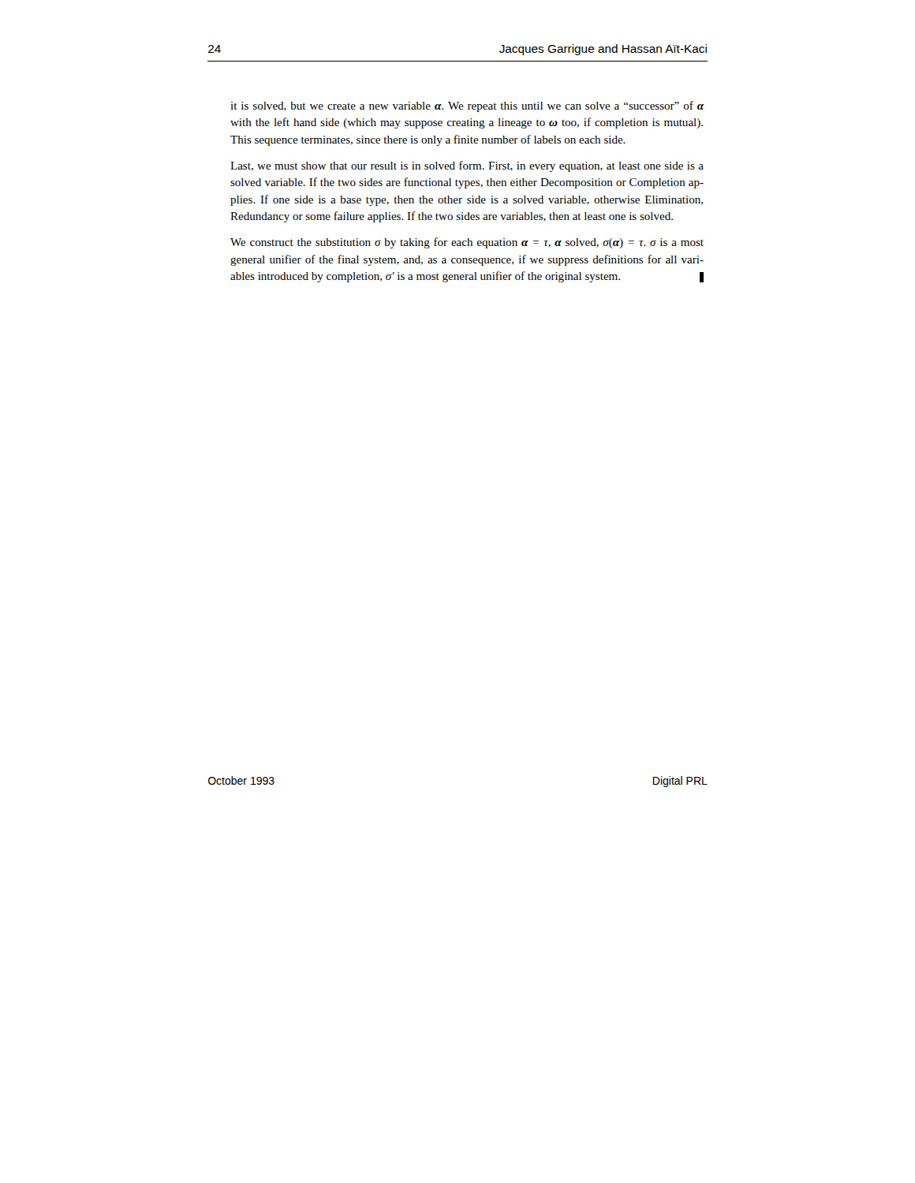24 Jacques Garrigue and Hassan Aït-Kaci
it is solved, but we create a new variable α. We repeat this until we can solve a “successor” of α with the left hand side (which may suppose creating a lineage to ω too, if completion is mutual). This sequence terminates, since there is only a finite number of labels on each side.
Last, we must show that our result is in solved form. First, in every equation, at least one side is a solved variable. If the two sides are functional types, then either Decomposition or Completion applies. If one side is a base type, then the other side is a solved variable, otherwise Elimination, Redundancy or some failure applies. If the two sides are variables, then at least one is solved.
We construct the substitution σ by taking for each equation α = τ, α solved, σ(α) = τ. σ is a most general unifier of the final system, and, as a consequence, if we suppress definitions for all variables introduced by completion, σ′ is a most general unifier of the original system.
October 1993 Digital PRL